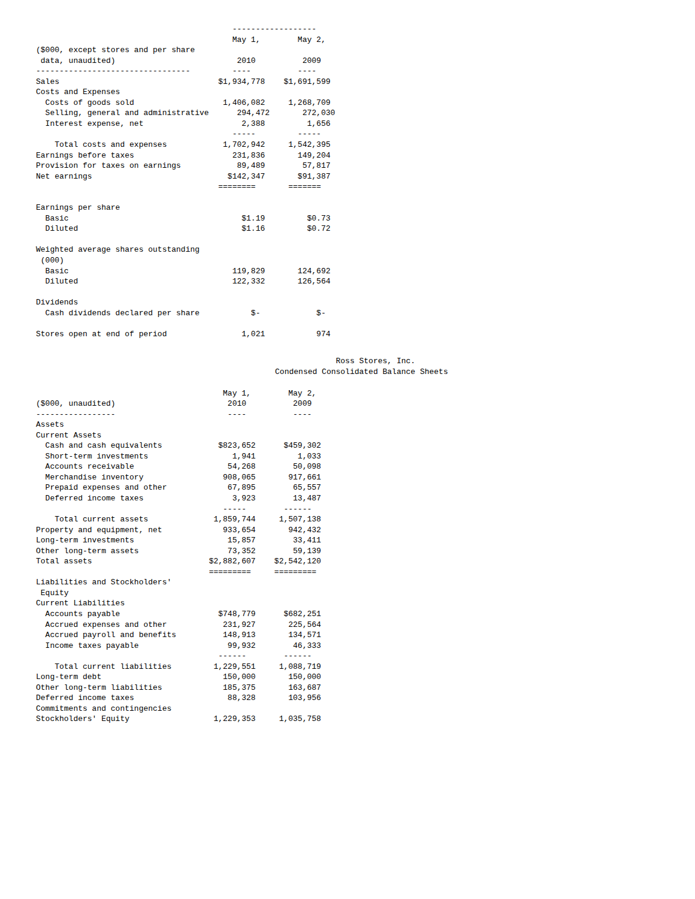------------------
                                          May 1,        May 2,
($000, except stores and per share
 data, unaudited)                          2010          2009
---------------------------------         ----          ----
Sales                                  $1,934,778    $1,691,599
Costs and Expenses
  Costs of goods sold                   1,406,082     1,268,709
  Selling, general and administrative      294,472       272,030
  Interest expense, net                     2,388         1,656
                                          -----         -----
    Total costs and expenses            1,702,942     1,542,395
Earnings before taxes                     231,836       149,204
Provision for taxes on earnings            89,489        57,817
Net earnings                             $142,347       $91,387
                                       ========       =======

Earnings per share
  Basic                                     $1.19         $0.73
  Diluted                                   $1.16         $0.72

Weighted average shares outstanding
 (000)
  Basic                                   119,829       124,692
  Diluted                                 122,332       126,564

Dividends
  Cash dividends declared per share           $-            $-

Stores open at end of period                1,021           974
            Ross Stores, Inc.
      Condensed Consolidated Balance Sheets
                                        May 1,        May 2,
($000, unaudited)                        2010          2009
-----------------                        ----          ----
Assets
Current Assets
  Cash and cash equivalents            $823,652      $459,302
  Short-term investments                  1,941         1,033
  Accounts receivable                    54,268        50,098
  Merchandise inventory                 908,065       917,661
  Prepaid expenses and other             67,895        65,557
  Deferred income taxes                   3,923        13,487
                                        -----        ------
    Total current assets              1,859,744     1,507,138
Property and equipment, net             933,654       942,432
Long-term investments                    15,857        33,411
Other long-term assets                   73,352        59,139
Total assets                         $2,882,607    $2,542,120
                                     =========     =========
Liabilities and Stockholders'
 Equity
Current Liabilities
  Accounts payable                     $748,779      $682,251
  Accrued expenses and other            231,927       225,564
  Accrued payroll and benefits          148,913       134,571
  Income taxes payable                   99,932        46,333
                                       ------        ------
    Total current liabilities         1,229,551     1,088,719
Long-term debt                          150,000       150,000
Other long-term liabilities             185,375       163,687
Deferred income taxes                    88,328       103,956
Commitments and contingencies
Stockholders' Equity                  1,229,353     1,035,758